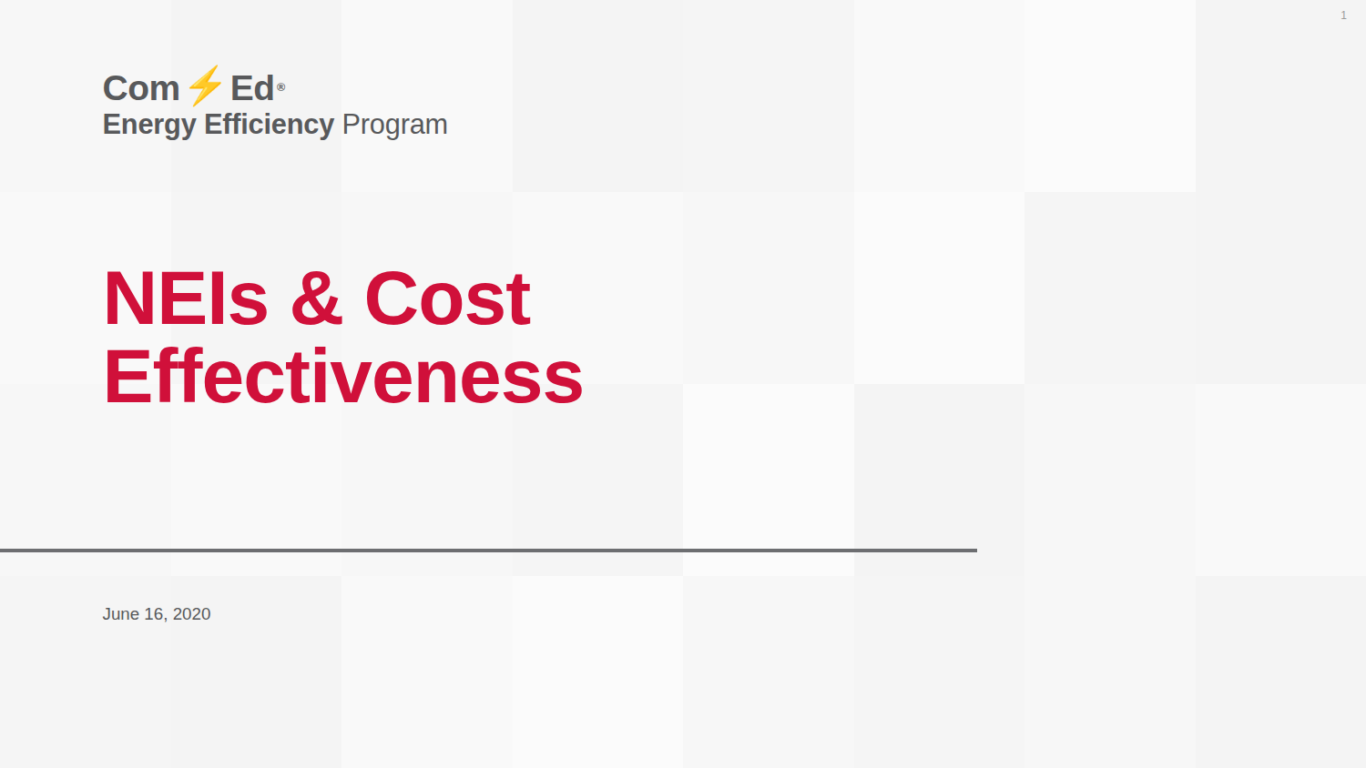1
Com⚡Ed®
Energy Efficiency Program
NEIs & Cost
Effectiveness
June 16, 2020